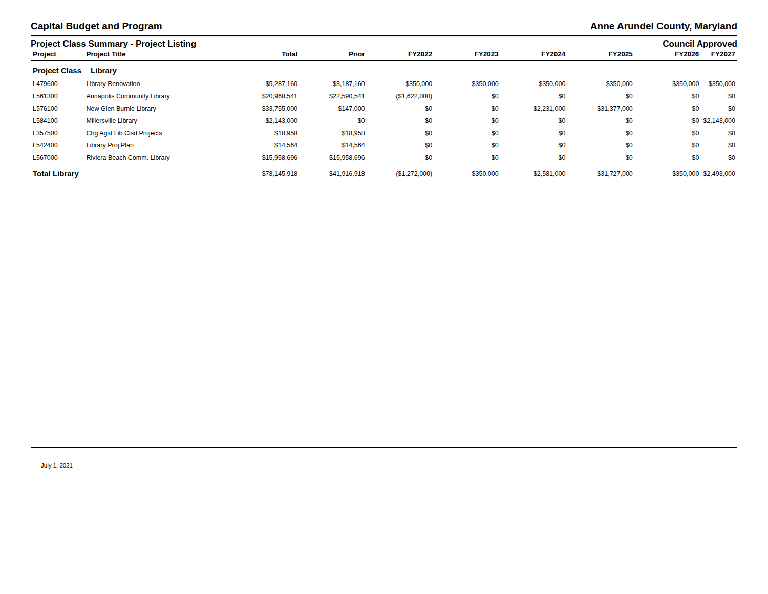Capital Budget and Program
Anne Arundel County, Maryland
Project Class Summary - Project Listing
Council Approved
| Project | Project Title | Total | Prior | FY2022 | FY2023 | FY2024 | FY2025 | FY2026 | FY2027 |
| --- | --- | --- | --- | --- | --- | --- | --- | --- | --- |
| Project Class Library |
| L479600 | Library Renovation | $5,287,160 | $3,187,160 | $350,000 | $350,000 | $350,000 | $350,000 | $350,000 | $350,000 |
| L561300 | Annapolis Community Library | $20,968,541 | $22,590,541 | ($1,622,000) | $0 | $0 | $0 | $0 | $0 |
| L576100 | New Glen Burnie Library | $33,755,000 | $147,000 | $0 | $0 | $2,231,000 | $31,377,000 | $0 | $0 |
| L584100 | Millersville Library | $2,143,000 | $0 | $0 | $0 | $0 | $0 | $0 | $2,143,000 |
| L357500 | Chg Agst Lib Clsd Projects | $18,958 | $18,958 | $0 | $0 | $0 | $0 | $0 | $0 |
| L542400 | Library Proj Plan | $14,564 | $14,564 | $0 | $0 | $0 | $0 | $0 | $0 |
| L567000 | Riviera Beach Comm. Library | $15,958,696 | $15,958,696 | $0 | $0 | $0 | $0 | $0 | $0 |
| Total Library | $78,145,918 | $41,916,918 | ($1,272,000) | $350,000 | $2,581,000 | $31,727,000 | $350,000 | $2,493,000 |
July 1, 2021